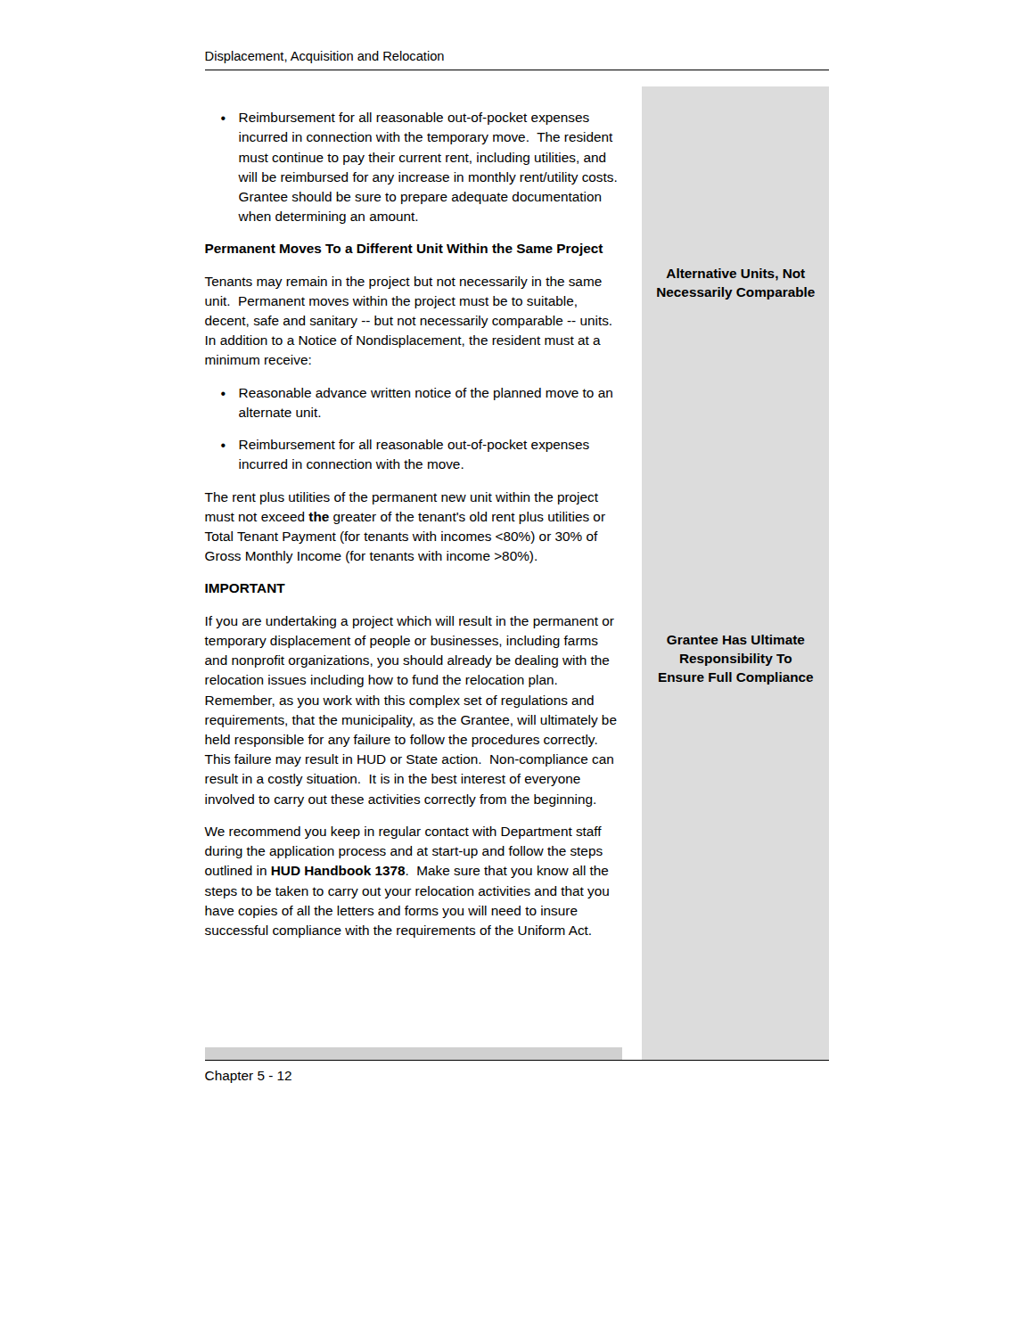Displacement, Acquisition and Relocation
Reimbursement for all reasonable out-of-pocket expenses incurred in connection with the temporary move. The resident must continue to pay their current rent, including utilities, and will be reimbursed for any increase in monthly rent/utility costs. Grantee should be sure to prepare adequate documentation when determining an amount.
Permanent Moves To a Different Unit Within the Same Project
Tenants may remain in the project but not necessarily in the same unit. Permanent moves within the project must be to suitable, decent, safe and sanitary -- but not necessarily comparable -- units. In addition to a Notice of Nondisplacement, the resident must at a minimum receive:
Reasonable advance written notice of the planned move to an alternate unit.
Reimbursement for all reasonable out-of-pocket expenses incurred in connection with the move.
The rent plus utilities of the permanent new unit within the project must not exceed the greater of the tenant's old rent plus utilities or Total Tenant Payment (for tenants with incomes <80%) or 30% of Gross Monthly Income (for tenants with income >80%).
IMPORTANT
If you are undertaking a project which will result in the permanent or temporary displacement of people or businesses, including farms and nonprofit organizations, you should already be dealing with the relocation issues including how to fund the relocation plan. Remember, as you work with this complex set of regulations and requirements, that the municipality, as the Grantee, will ultimately be held responsible for any failure to follow the procedures correctly. This failure may result in HUD or State action. Non-compliance can result in a costly situation. It is in the best interest of everyone involved to carry out these activities correctly from the beginning.
We recommend you keep in regular contact with Department staff during the application process and at start-up and follow the steps outlined in HUD Handbook 1378. Make sure that you know all the steps to be taken to carry out your relocation activities and that you have copies of all the letters and forms you will need to insure successful compliance with the requirements of the Uniform Act.
Alternative Units, Not Necessarily Comparable
Grantee Has Ultimate Responsibility To Ensure Full Compliance
Chapter 5 - 12